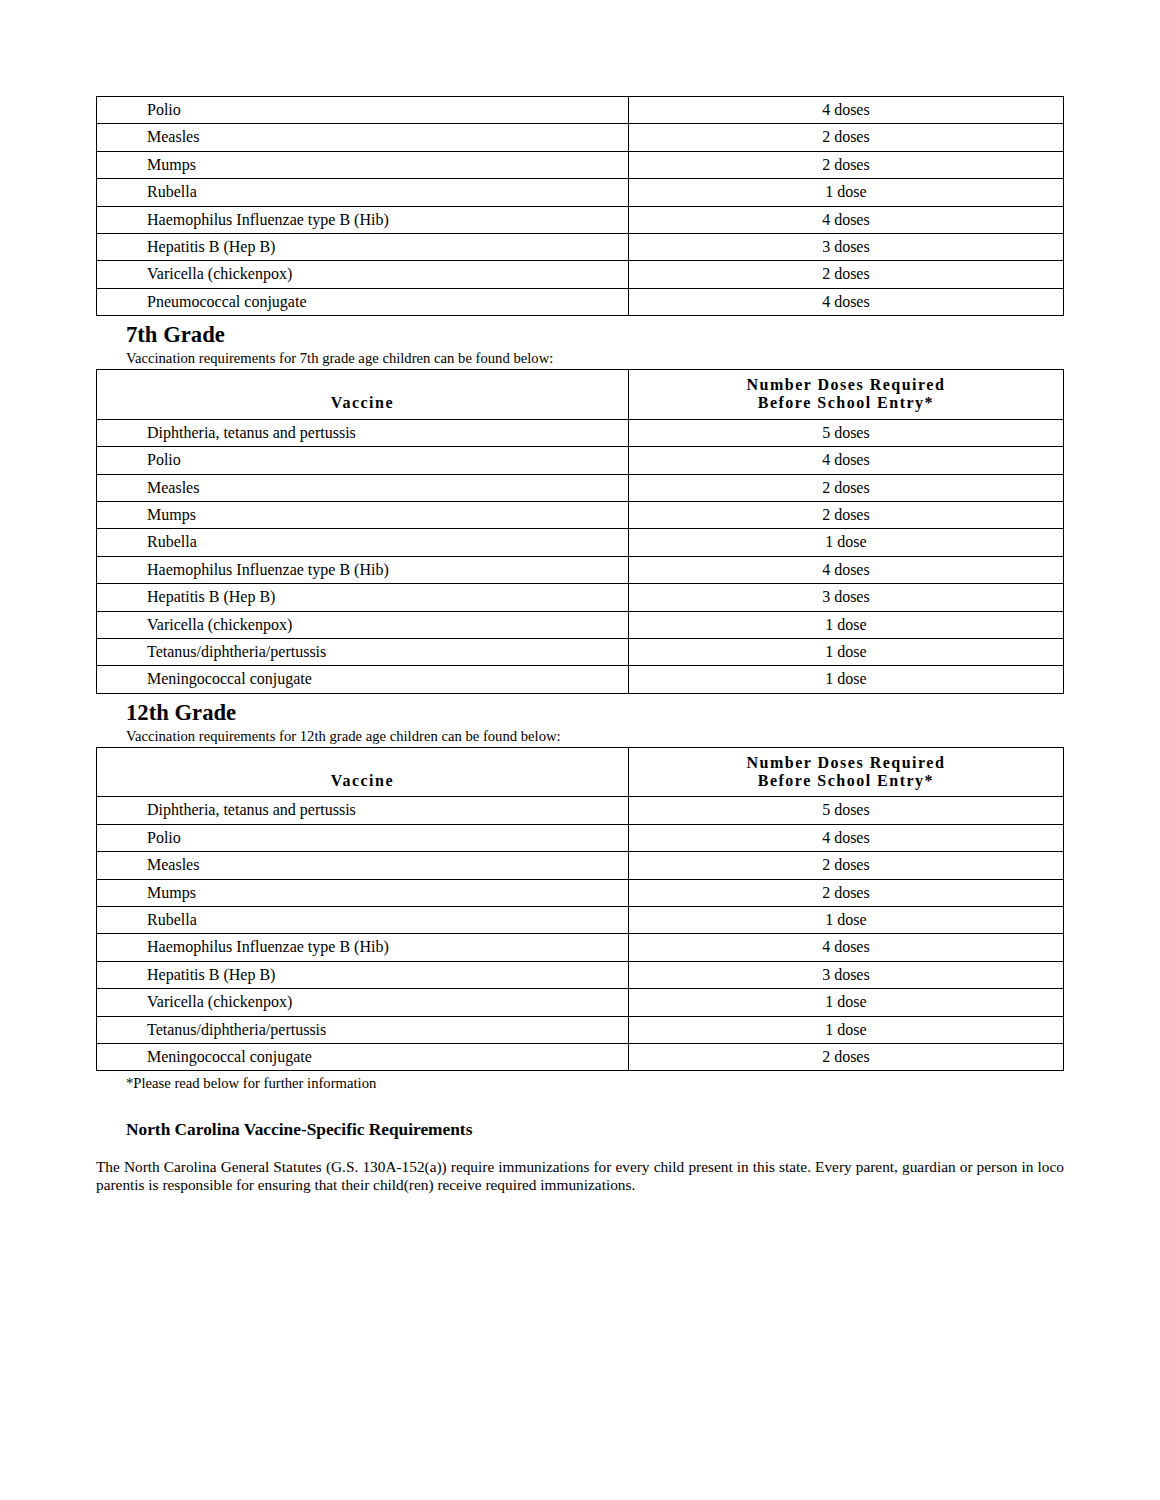| Polio | 4 doses |
| Measles | 2 doses |
| Mumps | 2 doses |
| Rubella | 1 dose |
| Haemophilus Influenzae type B (Hib) | 4 doses |
| Hepatitis B (Hep B) | 3 doses |
| Varicella (chickenpox) | 2 doses |
| Pneumococcal conjugate | 4 doses |
7th Grade
Vaccination requirements for 7th grade age children can be found below:
| Vaccine | Number Doses Required Before School Entry* |
| --- | --- |
| Diphtheria, tetanus and pertussis | 5 doses |
| Polio | 4 doses |
| Measles | 2 doses |
| Mumps | 2 doses |
| Rubella | 1 dose |
| Haemophilus Influenzae type B (Hib) | 4 doses |
| Hepatitis B (Hep B) | 3 doses |
| Varicella (chickenpox) | 1 dose |
| Tetanus/diphtheria/pertussis | 1 dose |
| Meningococcal conjugate | 1 dose |
12th Grade
Vaccination requirements for 12th grade age children can be found below:
| Vaccine | Number Doses Required Before School Entry* |
| --- | --- |
| Diphtheria, tetanus and pertussis | 5 doses |
| Polio | 4 doses |
| Measles | 2 doses |
| Mumps | 2 doses |
| Rubella | 1 dose |
| Haemophilus Influenzae type B (Hib) | 4 doses |
| Hepatitis B (Hep B) | 3 doses |
| Varicella (chickenpox) | 1 dose |
| Tetanus/diphtheria/pertussis | 1 dose |
| Meningococcal conjugate | 2 doses |
*Please read below for further information
North Carolina Vaccine-Specific Requirements
The North Carolina General Statutes (G.S. 130A-152(a)) require immunizations for every child present in this state. Every parent, guardian or person in loco parentis is responsible for ensuring that their child(ren) receive required immunizations.